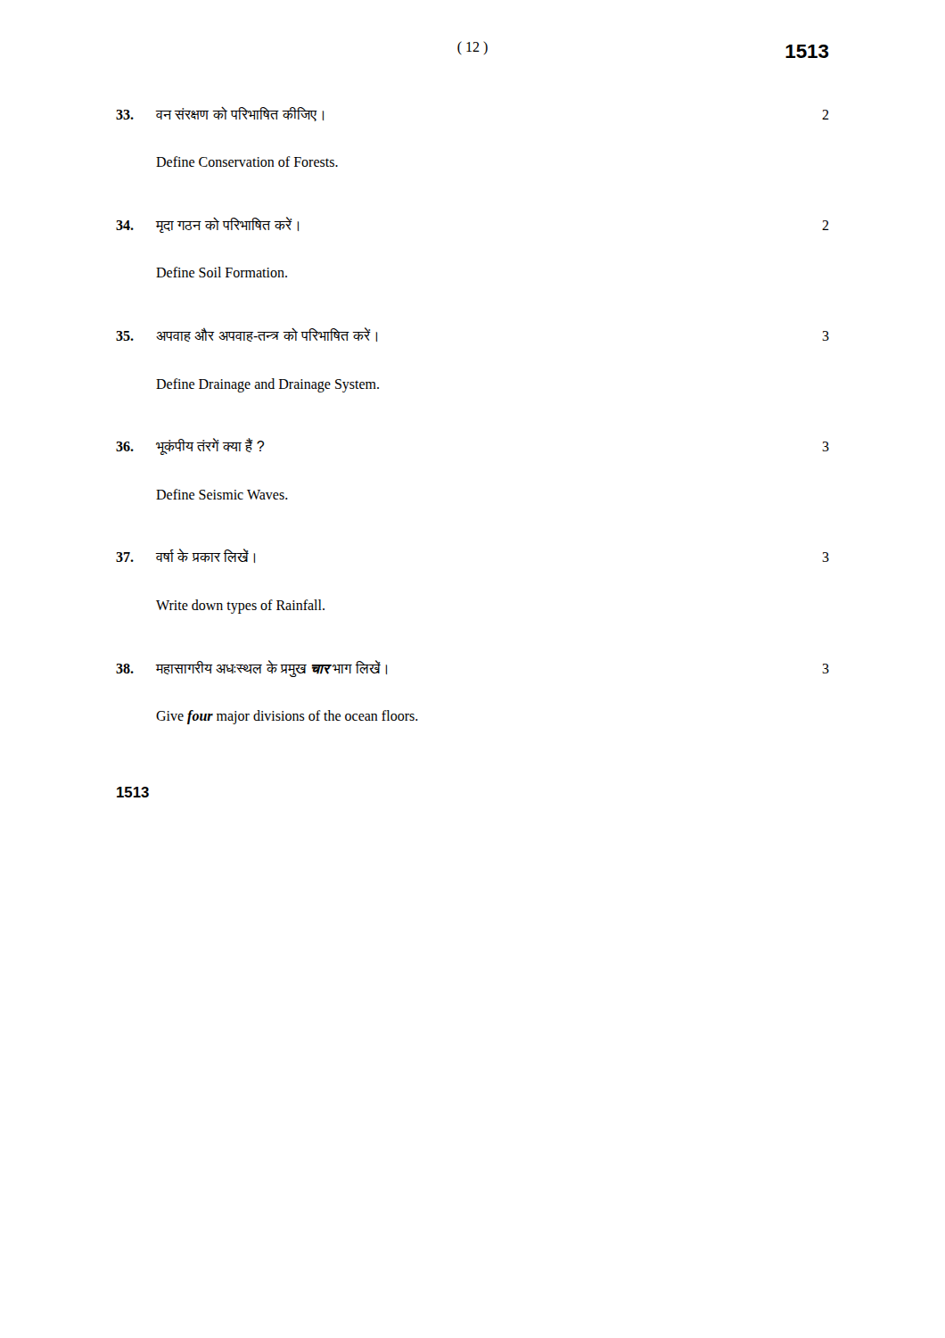( 12 ) 1513
33. वन संरक्षण को परिभाषित कीजिए। 2
Define Conservation of Forests.
34. मृदा गठन को परिभाषित करें। 2
Define Soil Formation.
35. अपवाह और अपवाह-तन्त्र को परिभाषित करें। 3
Define Drainage and Drainage System.
36. भूकंपीय तंरगें क्या हैं ? 3
Define Seismic Waves.
37. वर्षा के प्रकार लिखें। 3
Write down types of Rainfall.
38. महासागरीय अधःस्थल के प्रमुख चार भाग लिखें। 3
Give four major divisions of the ocean floors.
1513